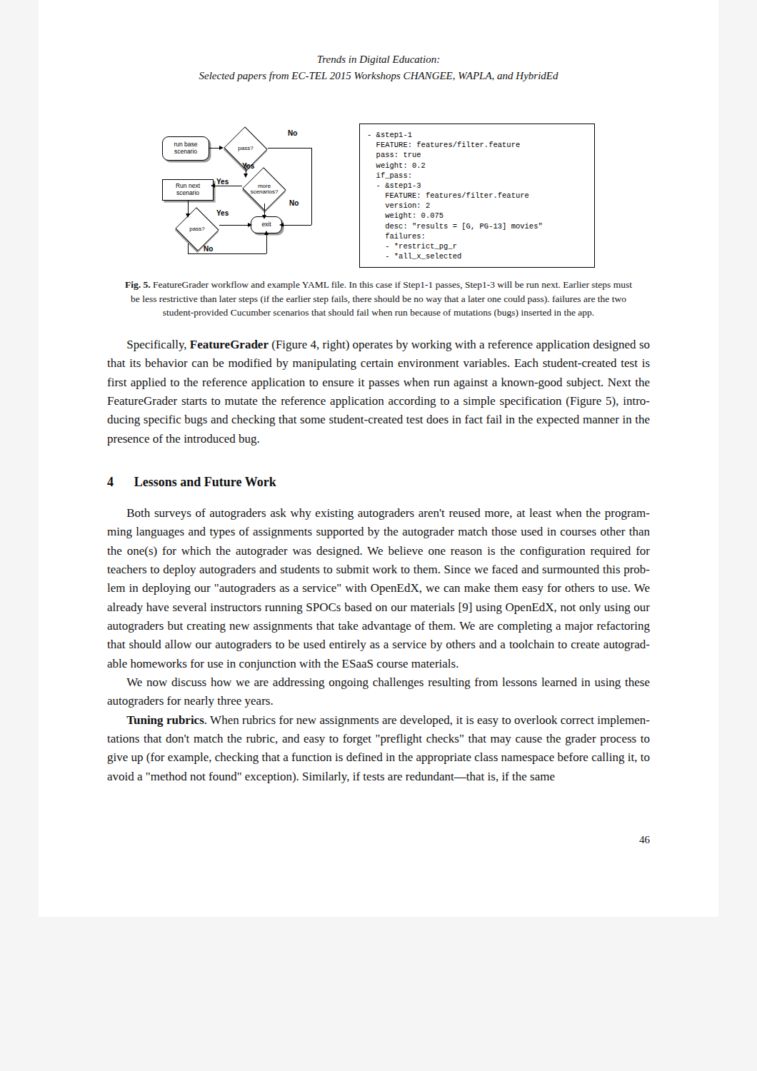Trends in Digital Education:
Selected papers from EC-TEL 2015 Workshops CHANGEE, WAPLA, and HybridEd
run base
scenario
pass?
No
Yes
Run next
scenario
Yes
more
scenarios?
No
Yes
pass?
exit
No
- &step1-1 FEATURE: features/filter.feature pass: true weight: 0.2 if_pass: - &step1-3 FEATURE: features/filter.feature version: 2 weight: 0.075 desc: "results = [G, PG-13] movies" failures: - *restrict_pg_r - *all_x_selected
Fig. 5. FeatureGrader workflow and example YAML file. In this case if Step1-1 passes, Step1-3 will be run next. Earlier steps must be less restrictive than later steps (if the earlier step fails, there should be no way that a later one could pass). failures are the two student-provided Cucumber scenarios that should fail when run because of mutations (bugs) inserted in the app.
Specifically, FeatureGrader (Figure 4, right) operates by working with a reference application designed so that its behavior can be modified by manipulating certain environment variables. Each student-created test is first applied to the reference application to ensure it passes when run against a known-good subject. Next the FeatureGrader starts to mutate the reference application according to a simple specification (Figure 5), introducing specific bugs and checking that some student-created test does in fact fail in the expected manner in the presence of the introduced bug.
4 Lessons and Future Work
Both surveys of autograders ask why existing autograders aren't reused more, at least when the programming languages and types of assignments supported by the autograder match those used in courses other than the one(s) for which the autograder was designed. We believe one reason is the configuration required for teachers to deploy autograders and students to submit work to them. Since we faced and surmounted this problem in deploying our "autograders as a service" with OpenEdX, we can make them easy for others to use. We already have several instructors running SPOCs based on our materials [9] using OpenEdX, not only using our autograders but creating new assignments that take advantage of them. We are completing a major refactoring that should allow our autograders to be used entirely as a service by others and a toolchain to create autogradable homeworks for use in conjunction with the ESaaS course materials.
We now discuss how we are addressing ongoing challenges resulting from lessons learned in using these autograders for nearly three years.
Tuning rubrics. When rubrics for new assignments are developed, it is easy to overlook correct implementations that don't match the rubric, and easy to forget "preflight checks" that may cause the grader process to give up (for example, checking that a function is defined in the appropriate class namespace before calling it, to avoid a "method not found" exception). Similarly, if tests are redundant—that is, if the same
46